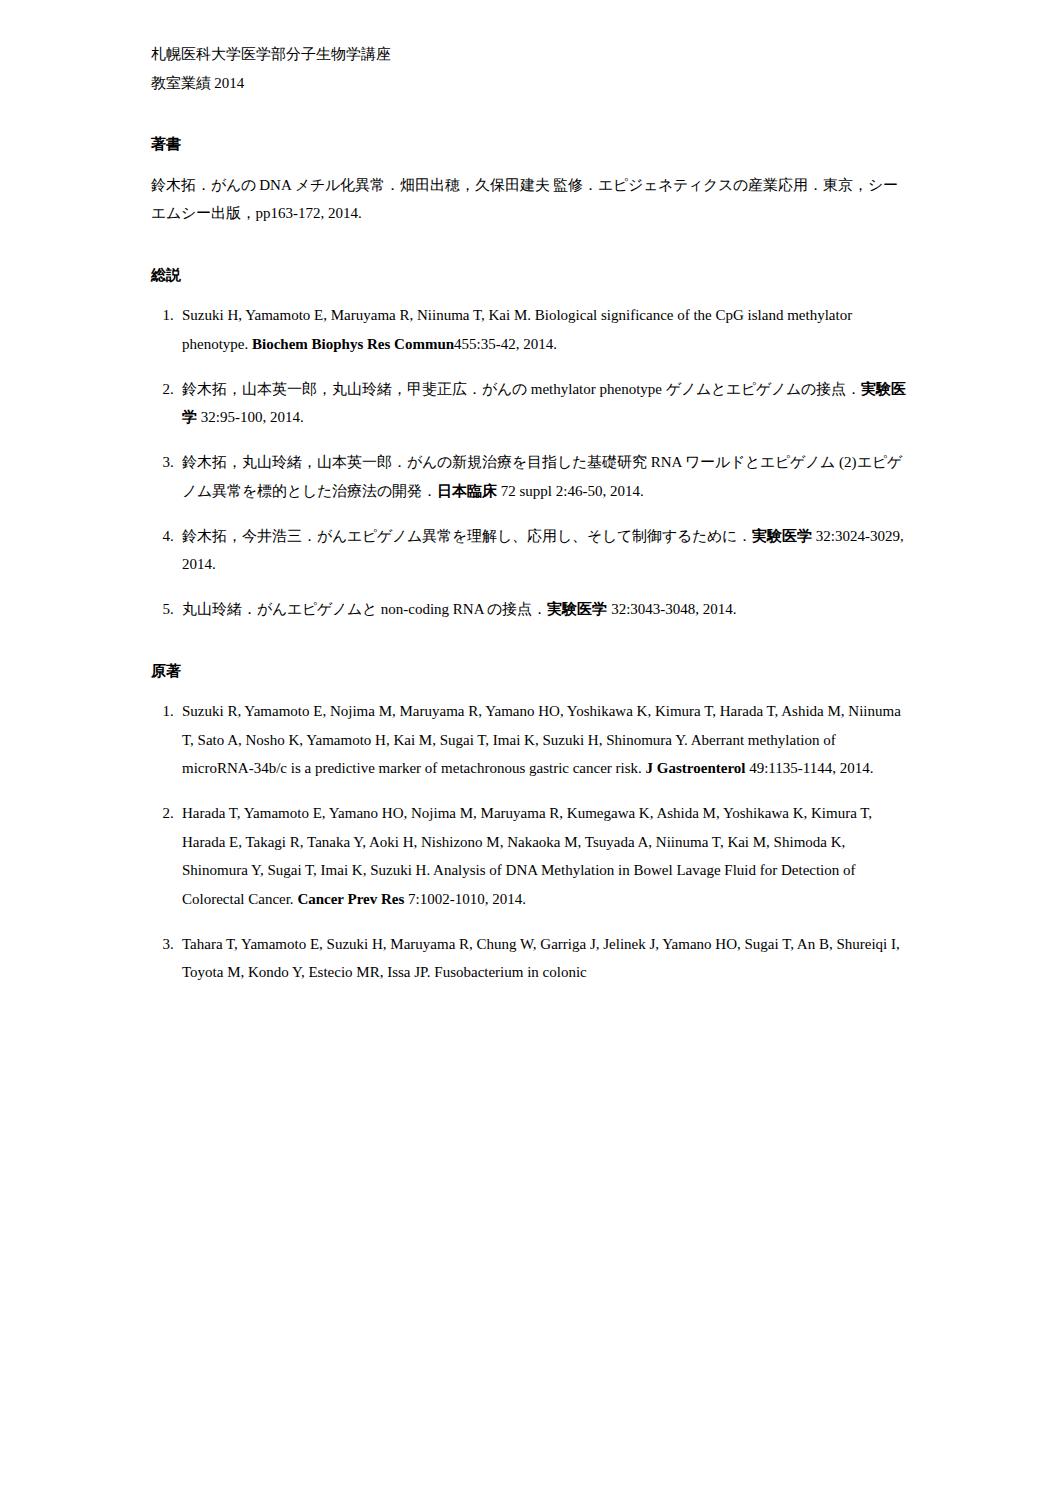札幌医科大学医学部分子生物学講座
教室業績 2014
著書
鈴木拓．がんの DNA メチル化異常．畑田出穂，久保田建夫 監修．エピジェネティクスの産業応用．東京，シーエムシー出版，pp163-172, 2014.
総説
Suzuki H, Yamamoto E, Maruyama R, Niinuma T, Kai M. Biological significance of the CpG island methylator phenotype. Biochem Biophys Res Commun455:35-42, 2014.
鈴木拓，山本英一郎，丸山玲緒，甲斐正広．がんの methylator phenotype ゲノムとエピゲノムの接点．実験医学 32:95-100, 2014.
鈴木拓，丸山玲緒，山本英一郎．がんの新規治療を目指した基礎研究 RNA ワールドとエピゲノム (2)エピゲノム異常を標的とした治療法の開発．日本臨床 72 suppl 2:46-50, 2014.
鈴木拓，今井浩三．がんエピゲノム異常を理解し、応用し、そして制御するために．実験医学 32:3024-3029, 2014.
丸山玲緒．がんエピゲノムと non-coding RNA の接点．実験医学 32:3043-3048, 2014.
原著
Suzuki R, Yamamoto E, Nojima M, Maruyama R, Yamano HO, Yoshikawa K, Kimura T, Harada T, Ashida M, Niinuma T, Sato A, Nosho K, Yamamoto H, Kai M, Sugai T, Imai K, Suzuki H, Shinomura Y. Aberrant methylation of microRNA-34b/c is a predictive marker of metachronous gastric cancer risk. J Gastroenterol 49:1135-1144, 2014.
Harada T, Yamamoto E, Yamano HO, Nojima M, Maruyama R, Kumegawa K, Ashida M, Yoshikawa K, Kimura T, Harada E, Takagi R, Tanaka Y, Aoki H, Nishizono M, Nakaoka M, Tsuyada A, Niinuma T, Kai M, Shimoda K, Shinomura Y, Sugai T, Imai K, Suzuki H. Analysis of DNA Methylation in Bowel Lavage Fluid for Detection of Colorectal Cancer. Cancer Prev Res 7:1002-1010, 2014.
Tahara T, Yamamoto E, Suzuki H, Maruyama R, Chung W, Garriga J, Jelinek J, Yamano HO, Sugai T, An B, Shureiqi I, Toyota M, Kondo Y, Estecio MR, Issa JP. Fusobacterium in colonic